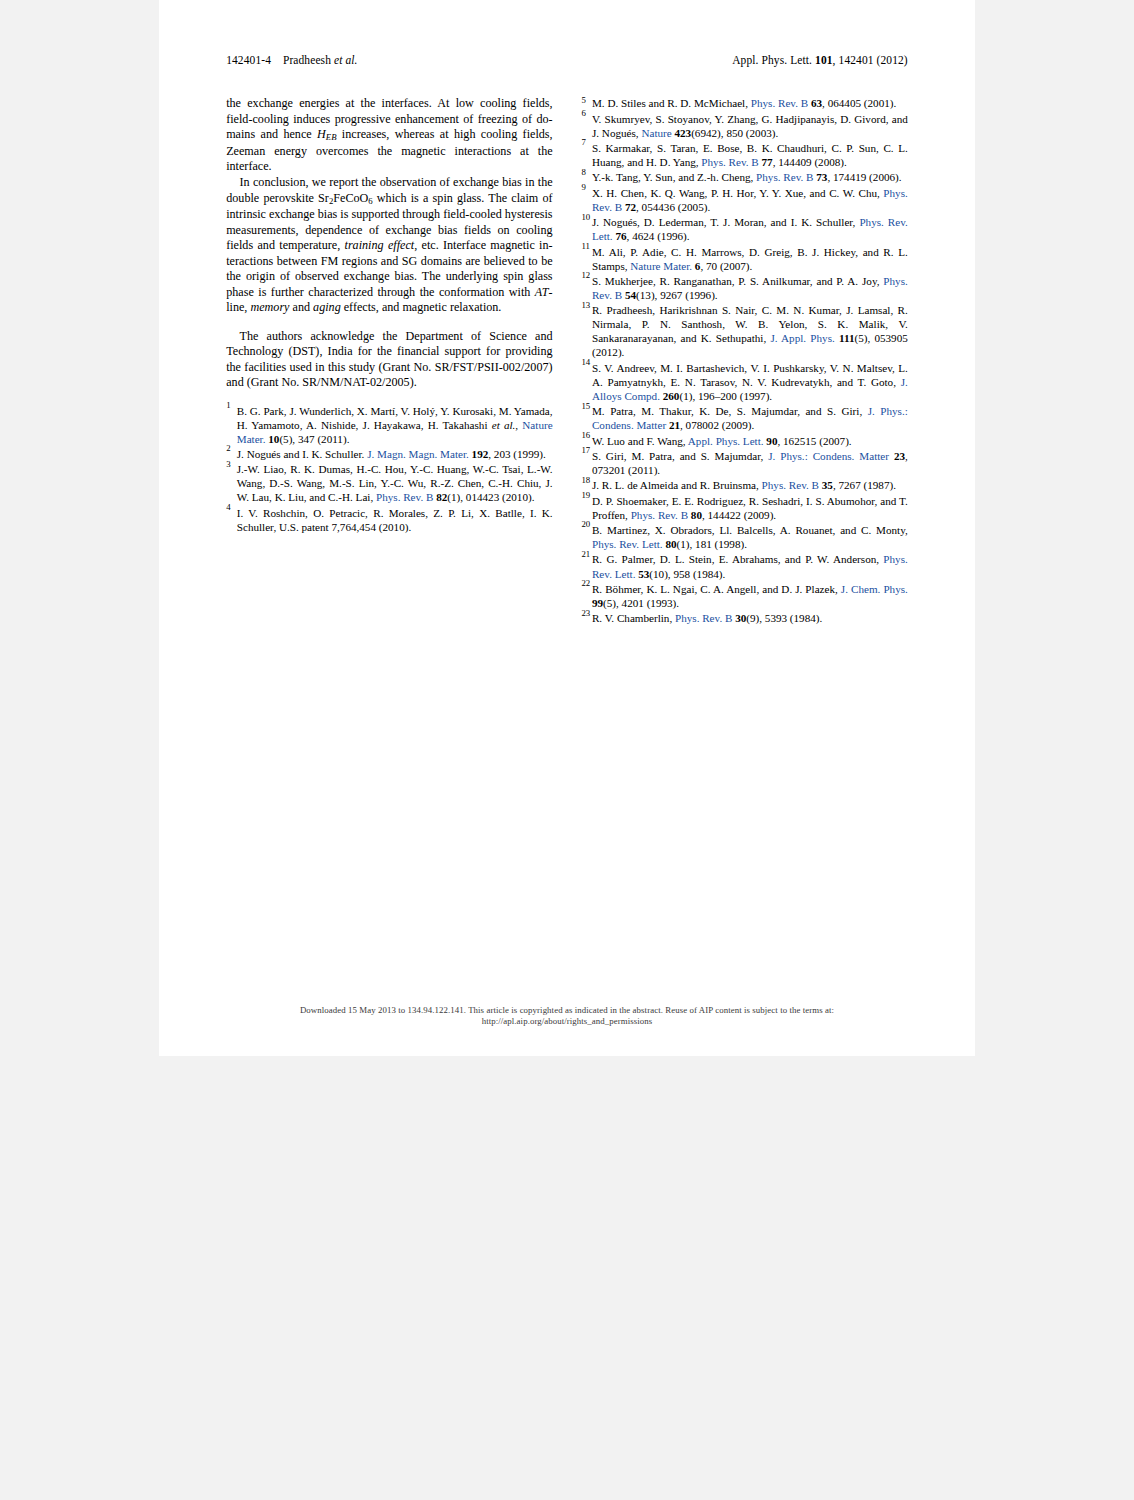142401-4 Pradheesh et al.
Appl. Phys. Lett. 101, 142401 (2012)
the exchange energies at the interfaces. At low cooling fields, field-cooling induces progressive enhancement of freezing of domains and hence HEB increases, whereas at high cooling fields, Zeeman energy overcomes the magnetic interactions at the interface.
In conclusion, we report the observation of exchange bias in the double perovskite Sr2FeCoO6 which is a spin glass. The claim of intrinsic exchange bias is supported through field-cooled hysteresis measurements, dependence of exchange bias fields on cooling fields and temperature, training effect, etc. Interface magnetic interactions between FM regions and SG domains are believed to be the origin of observed exchange bias. The underlying spin glass phase is further characterized through the conformation with AT-line, memory and aging effects, and magnetic relaxation.
The authors acknowledge the Department of Science and Technology (DST), India for the financial support for providing the facilities used in this study (Grant No. SR/FST/PSII-002/2007) and (Grant No. SR/NM/NAT-02/2005).
B. G. Park, J. Wunderlich, X. Martí, V. Holý, Y. Kurosaki, M. Yamada, H. Yamamoto, A. Nishide, J. Hayakawa, H. Takahashi et al., Nature Mater. 10(5), 347 (2011).
J. Nogués and I. K. Schuller. J. Magn. Magn. Mater. 192, 203 (1999).
J.-W. Liao, R. K. Dumas, H.-C. Hou, Y.-C. Huang, W.-C. Tsai, L.-W. Wang, D.-S. Wang, M.-S. Lin, Y.-C. Wu, R.-Z. Chen, C.-H. Chiu, J. W. Lau, K. Liu, and C.-H. Lai, Phys. Rev. B 82(1), 014423 (2010).
I. V. Roshchin, O. Petracic, R. Morales, Z. P. Li, X. Batlle, I. K. Schuller, U.S. patent 7,764,454 (2010).
M. D. Stiles and R. D. McMichael, Phys. Rev. B 63, 064405 (2001).
V. Skumryev, S. Stoyanov, Y. Zhang, G. Hadjipanayis, D. Givord, and J. Nogués, Nature 423(6942), 850 (2003).
S. Karmakar, S. Taran, E. Bose, B. K. Chaudhuri, C. P. Sun, C. L. Huang, and H. D. Yang, Phys. Rev. B 77, 144409 (2008).
Y.-k. Tang, Y. Sun, and Z.-h. Cheng, Phys. Rev. B 73, 174419 (2006).
X. H. Chen, K. Q. Wang, P. H. Hor, Y. Y. Xue, and C. W. Chu, Phys. Rev. B 72, 054436 (2005).
J. Nogués, D. Lederman, T. J. Moran, and I. K. Schuller, Phys. Rev. Lett. 76, 4624 (1996).
M. Ali, P. Adie, C. H. Marrows, D. Greig, B. J. Hickey, and R. L. Stamps, Nature Mater. 6, 70 (2007).
S. Mukherjee, R. Ranganathan, P. S. Anilkumar, and P. A. Joy, Phys. Rev. B 54(13), 9267 (1996).
R. Pradheesh, Harikrishnan S. Nair, C. M. N. Kumar, J. Lamsal, R. Nirmala, P. N. Santhosh, W. B. Yelon, S. K. Malik, V. Sankaranarayanan, and K. Sethupathi, J. Appl. Phys. 111(5), 053905 (2012).
S. V. Andreev, M. I. Bartashevich, V. I. Pushkarsky, V. N. Maltsev, L. A. Pamyatnykh, E. N. Tarasov, N. V. Kudrevatykh, and T. Goto, J. Alloys Compd. 260(1), 196–200 (1997).
M. Patra, M. Thakur, K. De, S. Majumdar, and S. Giri, J. Phys.: Condens. Matter 21, 078002 (2009).
W. Luo and F. Wang, Appl. Phys. Lett. 90, 162515 (2007).
S. Giri, M. Patra, and S. Majumdar, J. Phys.: Condens. Matter 23, 073201 (2011).
J. R. L. de Almeida and R. Bruinsma, Phys. Rev. B 35, 7267 (1987).
D. P. Shoemaker, E. E. Rodriguez, R. Seshadri, I. S. Abumohor, and T. Proffen, Phys. Rev. B 80, 144422 (2009).
B. Martinez, X. Obradors, Ll. Balcells, A. Rouanet, and C. Monty, Phys. Rev. Lett. 80(1), 181 (1998).
R. G. Palmer, D. L. Stein, E. Abrahams, and P. W. Anderson, Phys. Rev. Lett. 53(10), 958 (1984).
R. Böhmer, K. L. Ngai, C. A. Angell, and D. J. Plazek, J. Chem. Phys. 99(5), 4201 (1993).
R. V. Chamberlin, Phys. Rev. B 30(9), 5393 (1984).
Downloaded 15 May 2013 to 134.94.122.141. This article is copyrighted as indicated in the abstract. Reuse of AIP content is subject to the terms at: http://apl.aip.org/about/rights_and_permissions